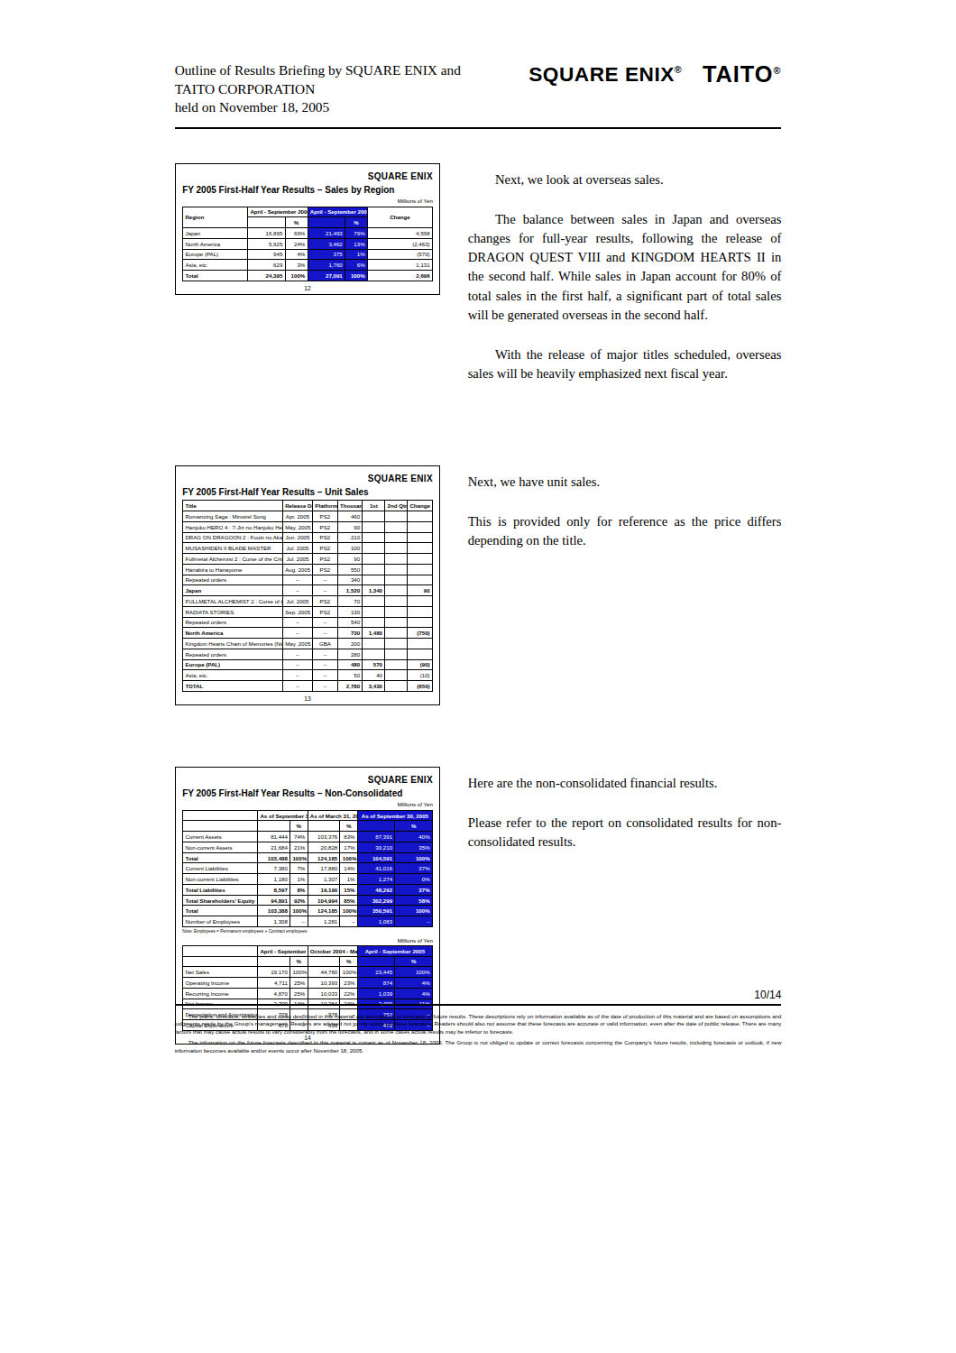Outline of Results Briefing by SQUARE ENIX and TAITO CORPORATION
held on November 18, 2005
SQUARE ENIX® TAITO®
SQUARE ENIX
FY 2005 First-Half Year Results – Sales by Region
Millions of Yen
| Region | April - September 2004 | April - September 2005 | Change |
| --- | --- | --- | --- |
| | % | | % |
| Japan | 16,895 | 69% | 21,493 | 79% | 4,598 |
| North America | 5,925 | 24% | 3,462 | 13% | (2,463) |
| Europe (PAL) | 945 | 4% | 375 | 1% | (570) |
| Asia, etc. | 629 | 3% | 1,760 | 6% | 1,131 |
| Total | 24,395 | 100% | 27,091 | 100% | 2,696 |
12
Next, we look at overseas sales.
The balance between sales in Japan and overseas changes for full-year results, following the release of DRAGON QUEST VIII and KINGDOM HEARTS II in the second half. While sales in Japan account for 80% of total sales in the first half, a significant part of total sales will be generated overseas in the second half.
With the release of major titles scheduled, overseas sales will be heavily emphasized next fiscal year.
SQUARE ENIX
FY 2005 First-Half Year Results – Unit Sales
| Title | Release Date | Platform | Thousand Units | 1st | 2nd Qtr | Change |
| --- | --- | --- | --- | --- | --- | --- |
| Romancing Saga : Minstrel Song | Apr. 2005 | PS2 | 460 | | | |
| Hanjuku HERO 4 : 7-Jin no Hanjuku Heroes | May. 2005 | PS2 | 90 | | | |
| DRAG ON DRAGOON 2 : Fuuin no Aka, Haitoku no Kuro | Jun. 2005 | PS2 | 210 | | | |
| MUSASHIDEN II BLADE MASTER | Jul. 2005 | PS2 | 100 | | | |
| Fullmetal Alchemist 2 : Curse of the Crimson Elixir | Jul. 2005 | PS2 | 90 | | | |
| Hanabira to Hanayome | Aug. 2005 | PS2 | 550 | | | |
| Repeated orders | – | – | 340 | | | |
| Japan | – | – | 1,520 | 1,340 | | 90 |
| FULLMETAL ALCHEMIST 2 : Curse of the Crimson Elixir | Jul. 2005 | PS2 | 70 | | | |
| RADIATA STORIES | Sep. 2005 | PS2 | 130 | | | |
| Repeated orders | – | – | 540 | | | |
| North America | – | – | 730 | 1,480 | | (750) |
| Kingdom Hearts Chain of Memories (Nintendo) | May. 2005 | GBA | 200 | | | |
| Repeated orders | – | – | 280 | | | |
| Europe (PAL) | – | – | 480 | 570 | | (90) |
| Asia, etc. | – | – | 50 | 40 | | (10) |
| TOTAL | – | – | 2,780 | 3,430 | | (650) |
13
Next, we have unit sales.
This is provided only for reference as the price differs depending on the title.
SQUARE ENIX
FY 2005 First-Half Year Results – Non-Consolidated
Millions of Yen
| | As of September 30, 2004 | As of March 31, 2005 | As of September 30, 2005 |
| --- | --- | --- | --- |
| | | % | | % | | % |
| Current Assets | 81,444 | 74% | 103,376 | 83% | 87,391 | 40% |
| Non-current Assets | 21,684 | 21% | 20,828 | 17% | 30,210 | 35% |
| Total | 103,488 | 100% | 124,185 | 100% | 104,591 | 100% |
| Current Liabilities | 7,380 | 7% | 17,880 | 14% | 41,016 | 37% |
| Non-current Liabilities | 1,180 | 1% | 1,307 | 1% | 1,274 | 0% |
| Total Liabilities | 8,597 | 8% | 19,190 | 15% | 48,292 | 37% |
| Total Shareholders' Equity | 94,891 | 92% | 104,994 | 85% | 302,299 | 58% |
| Total | 103,388 | 100% | 124,185 | 100% | 350,591 | 100% |
| Number of Employees | 1,308 | – | 1,281 | – | 1,083 | – |
Note: Employees = Permanent employees + Contract employees
Millions of Yen
| | April - September 2004 | October 2004 - March 2005 | April - September 2005 |
| --- | --- | --- | --- |
| | | % | | % | | % |
| Net Sales | 19,170 | 100% | 44,780 | 100% | 23,445 | 100% |
| Operating Income | 4,711 | 25% | 10,393 | 23% | 874 | 4% |
| Recurring Income | 4,870 | 25% | 10,033 | 22% | 1,039 | 4% |
| Net Income | 2,709 | 14% | 10,364 | 24% | 2,499 | 11% |
| Depreciation and Amortization | 778 | – | 978 | – | 752 | – |
| Capital Expenditure | 670 | – | 699 | – | 472 | – |
14
Here are the non-consolidated financial results.
Please refer to the report on consolidated results for non-consolidated results.
10/14
The plans, forecasts, strategies and ideas described in this material are descriptions of forecasts of future results. These descriptions rely on information available as of the date of production of this material and are based on assumptions and judgments made by the Group's management. Readers are advised not to rely solely on these forecasts. Readers should also not assume that these forecasts are accurate or valid information, even after the date of public release. There are many factors that may cause actual results to vary considerably from the forecasts, and in some cases actual results may be inferior to forecasts.
The information on the future forecasts described in this material is current as of November 18, 2005. The Group is not obliged to update or correct forecasts concerning the Company's future results, including forecasts or outlook, if new information becomes available and/or events occur after November 18, 2005.